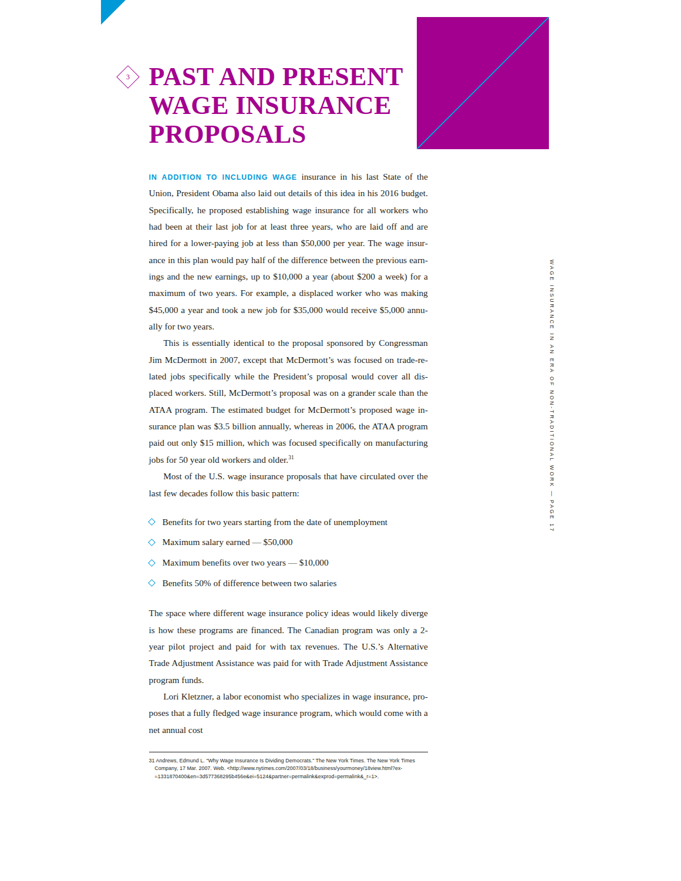3
Past and Present
Wage Insurance
Proposals
In addition to including wage insurance in his last State of the Union, President Obama also laid out details of this idea in his 2016 budget. Specifically, he proposed establishing wage insurance for all workers who had been at their last job for at least three years, who are laid off and are hired for a lower-paying job at less than $50,000 per year. The wage insurance in this plan would pay half of the difference between the previous earnings and the new earnings, up to $10,000 a year (about $200 a week) for a maximum of two years. For example, a displaced worker who was making $45,000 a year and took a new job for $35,000 would receive $5,000 annually for two years.
This is essentially identical to the proposal sponsored by Congressman Jim McDermott in 2007, except that McDermott’s was focused on trade-related jobs specifically while the President’s proposal would cover all displaced workers. Still, McDermott’s proposal was on a grander scale than the ATAA program. The estimated budget for McDermott’s proposed wage insurance plan was $3.5 billion annually, whereas in 2006, the ATAA program paid out only $15 million, which was focused specifically on manufacturing jobs for 50 year old workers and older.31
Most of the U.S. wage insurance proposals that have circulated over the last few decades follow this basic pattern:
Benefits for two years starting from the date of unemployment
Maximum salary earned — $50,000
Maximum benefits over two years — $10,000
Benefits 50% of difference between two salaries
The space where different wage insurance policy ideas would likely diverge is how these programs are financed. The Canadian program was only a 2-year pilot project and paid for with tax revenues. The U.S.’s Alternative Trade Adjustment Assistance was paid for with Trade Adjustment Assistance program funds.
Lori Kletzner, a labor economist who specializes in wage insurance, proposes that a fully fledged wage insurance program, which would come with a net annual cost
31 Andrews, Edmund L. “Why Wage Insurance Is Dividing Democrats.” The New York Times. The New York Times Company, 17 Mar. 2007. Web. <http://www.nytimes.com/2007/03/18/business/yourmoney/18view.html?ex- =1331870400&en=3d577368295b456e&ei=5124&partner=permalink&exprod=permalink&_r=1>.
Wage Insurance in an Era of Non-Traditional Work — Page 17